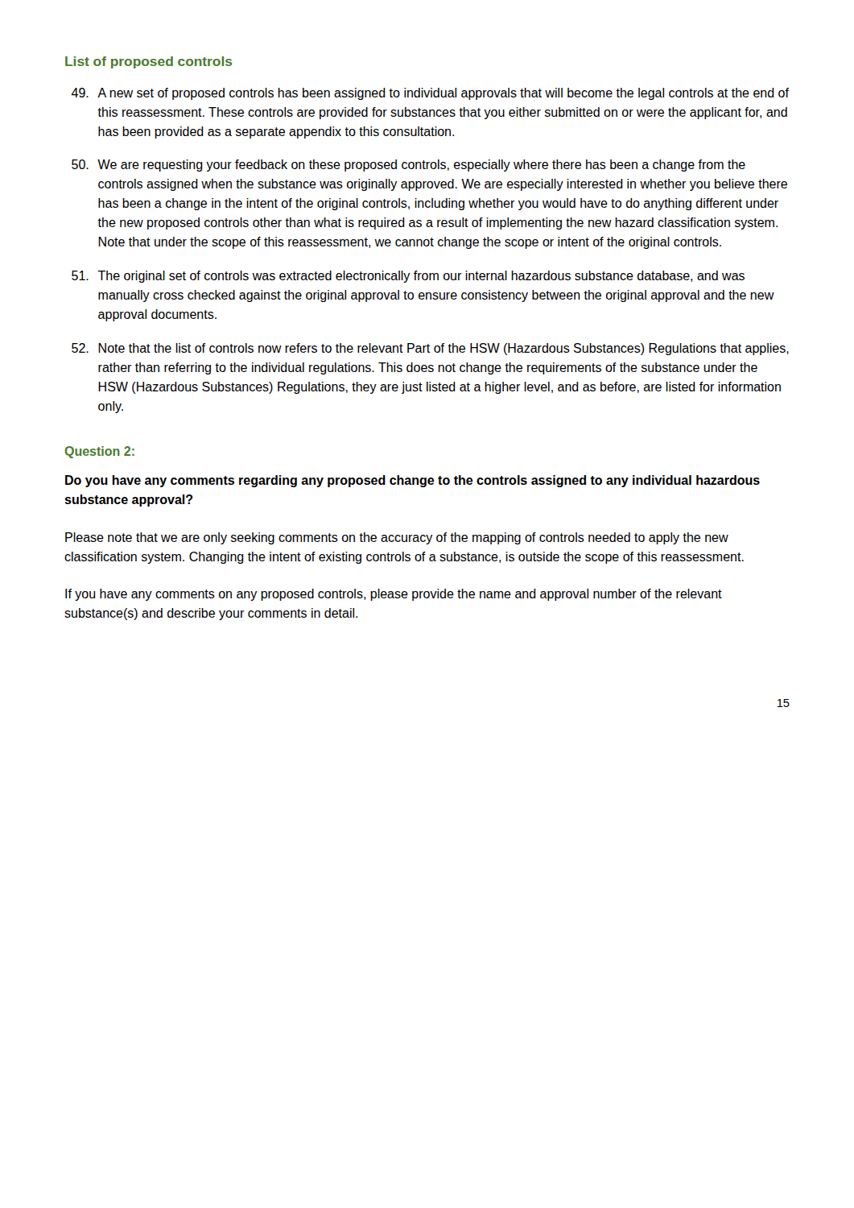List of proposed controls
A new set of proposed controls has been assigned to individual approvals that will become the legal controls at the end of this reassessment. These controls are provided for substances that you either submitted on or were the applicant for, and has been provided as a separate appendix to this consultation.
We are requesting your feedback on these proposed controls, especially where there has been a change from the controls assigned when the substance was originally approved. We are especially interested in whether you believe there has been a change in the intent of the original controls, including whether you would have to do anything different under the new proposed controls other than what is required as a result of implementing the new hazard classification system. Note that under the scope of this reassessment, we cannot change the scope or intent of the original controls.
The original set of controls was extracted electronically from our internal hazardous substance database, and was manually cross checked against the original approval to ensure consistency between the original approval and the new approval documents.
Note that the list of controls now refers to the relevant Part of the HSW (Hazardous Substances) Regulations that applies, rather than referring to the individual regulations. This does not change the requirements of the substance under the HSW (Hazardous Substances) Regulations, they are just listed at a higher level, and as before, are listed for information only.
Question 2:
Do you have any comments regarding any proposed change to the controls assigned to any individual hazardous substance approval?
Please note that we are only seeking comments on the accuracy of the mapping of controls needed to apply the new classification system. Changing the intent of existing controls of a substance, is outside the scope of this reassessment.
If you have any comments on any proposed controls, please provide the name and approval number of the relevant substance(s) and describe your comments in detail.
15